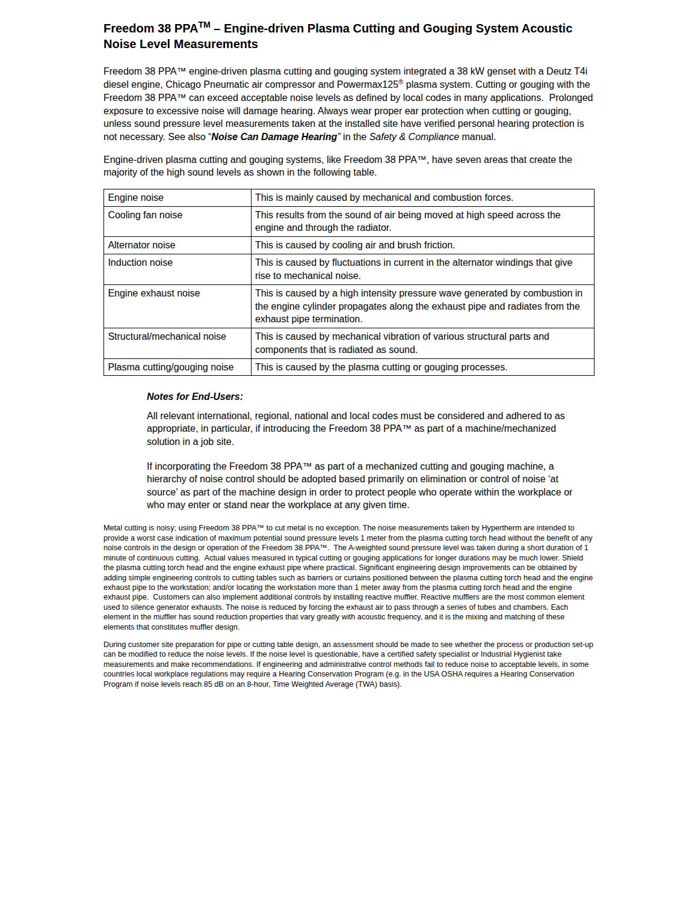Freedom 38 PPATM – Engine-driven Plasma Cutting and Gouging System Acoustic Noise Level Measurements
Freedom 38 PPA™ engine-driven plasma cutting and gouging system integrated a 38 kW genset with a Deutz T4i diesel engine, Chicago Pneumatic air compressor and Powermax125® plasma system. Cutting or gouging with the Freedom 38 PPA™ can exceed acceptable noise levels as defined by local codes in many applications. Prolonged exposure to excessive noise will damage hearing. Always wear proper ear protection when cutting or gouging, unless sound pressure level measurements taken at the installed site have verified personal hearing protection is not necessary. See also “Noise Can Damage Hearing” in the Safety & Compliance manual.
Engine-driven plasma cutting and gouging systems, like Freedom 38 PPA™, have seven areas that create the majority of the high sound levels as shown in the following table.
| Engine noise | This is mainly caused by mechanical and combustion forces. |
| Cooling fan noise | This results from the sound of air being moved at high speed across the engine and through the radiator. |
| Alternator noise | This is caused by cooling air and brush friction. |
| Induction noise | This is caused by fluctuations in current in the alternator windings that give rise to mechanical noise. |
| Engine exhaust noise | This is caused by a high intensity pressure wave generated by combustion in the engine cylinder propagates along the exhaust pipe and radiates from the exhaust pipe termination. |
| Structural/mechanical noise | This is caused by mechanical vibration of various structural parts and components that is radiated as sound. |
| Plasma cutting/gouging noise | This is caused by the plasma cutting or gouging processes. |
Notes for End-Users:
All relevant international, regional, national and local codes must be considered and adhered to as appropriate, in particular, if introducing the Freedom 38 PPA™ as part of a machine/mechanized solution in a job site.
If incorporating the Freedom 38 PPA™ as part of a mechanized cutting and gouging machine, a hierarchy of noise control should be adopted based primarily on elimination or control of noise ‘at source’ as part of the machine design in order to protect people who operate within the workplace or who may enter or stand near the workplace at any given time.
Metal cutting is noisy; using Freedom 38 PPA™ to cut metal is no exception. The noise measurements taken by Hypertherm are intended to provide a worst case indication of maximum potential sound pressure levels 1 meter from the plasma cutting torch head without the benefit of any noise controls in the design or operation of the Freedom 38 PPA™. The A-weighted sound pressure level was taken during a short duration of 1 minute of continuous cutting. Actual values measured in typical cutting or gouging applications for longer durations may be much lower. Shield the plasma cutting torch head and the engine exhaust pipe where practical. Significant engineering design improvements can be obtained by adding simple engineering controls to cutting tables such as barriers or curtains positioned between the plasma cutting torch head and the engine exhaust pipe to the workstation; and/or locating the workstation more than 1 meter away from the plasma cutting torch head and the engine exhaust pipe. Customers can also implement additional controls by installing reactive muffler. Reactive mufflers are the most common element used to silence generator exhausts. The noise is reduced by forcing the exhaust air to pass through a series of tubes and chambers. Each element in the muffler has sound reduction properties that vary greatly with acoustic frequency, and it is the mixing and matching of these elements that constitutes muffler design.
During customer site preparation for pipe or cutting table design, an assessment should be made to see whether the process or production set-up can be modified to reduce the noise levels. If the noise level is questionable, have a certified safety specialist or Industrial Hygienist take measurements and make recommendations. If engineering and administrative control methods fail to reduce noise to acceptable levels, in some countries local workplace regulations may require a Hearing Conservation Program (e.g. in the USA OSHA requires a Hearing Conservation Program if noise levels reach 85 dB on an 8-hour, Time Weighted Average (TWA) basis).